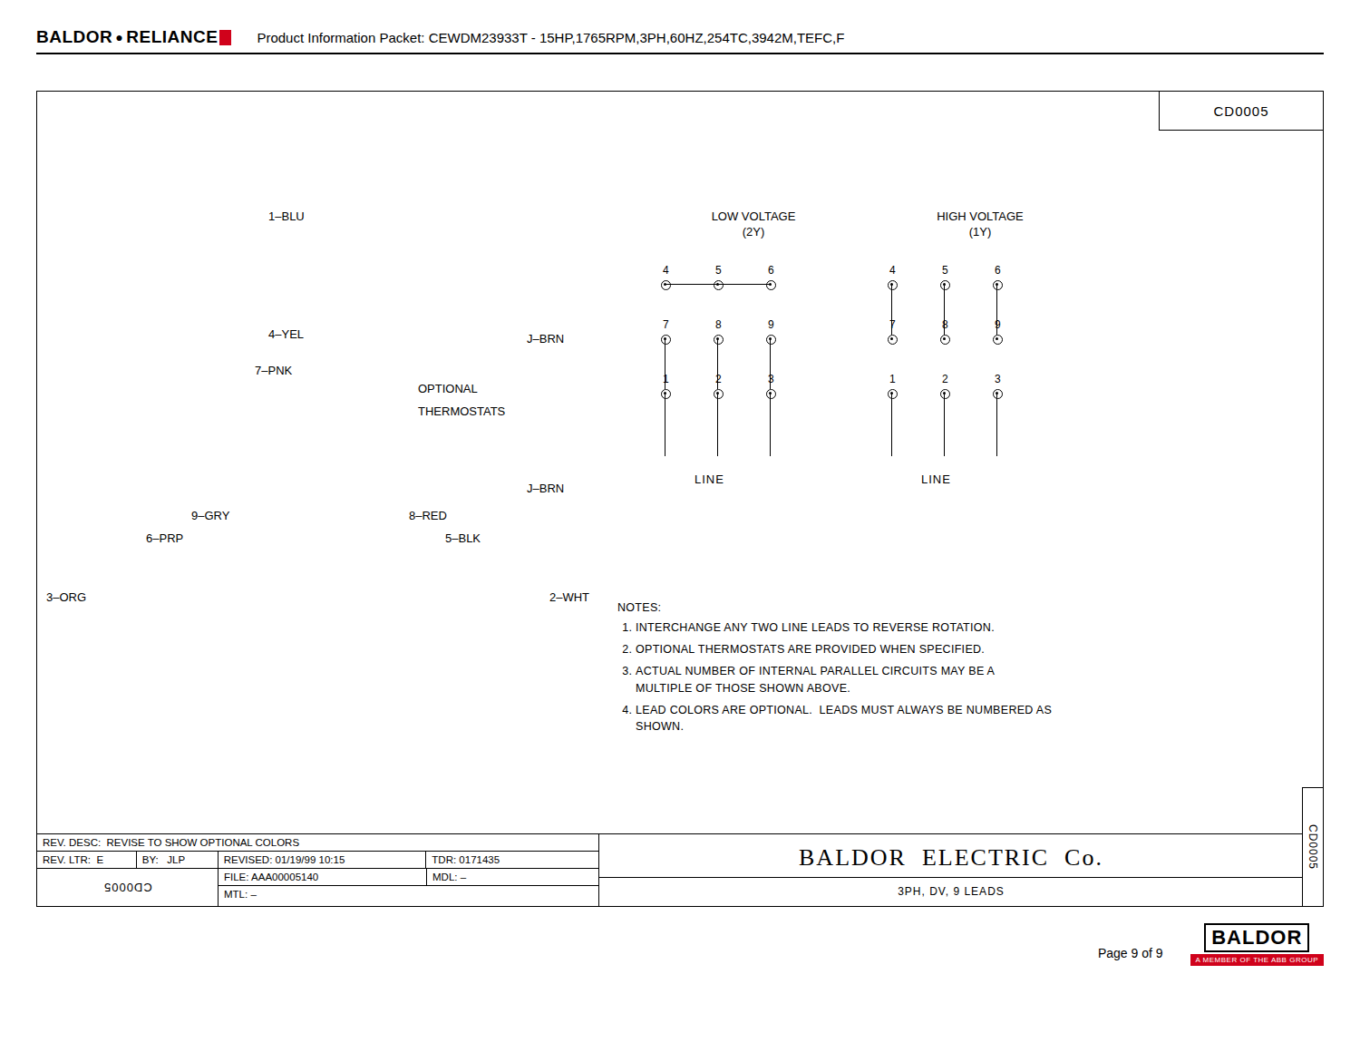BALDOR●RELIANCE
Product Information Packet: CEWDM23933T - 15HP,1765RPM,3PH,60HZ,254TC,3942M,TEFC,F
CD0005
CD0005
1–BLU
4–YEL
7–PNK
J–BRN
J–BRN
OPTIONAL
THERMOSTATS
9–GRY
6–PRP
3–ORG
8–RED
5–BLK
2–WHT
LOW VOLTAGE
(2Y)
4
5
6
7
8
9
1
2
3
LINE
HIGH VOLTAGE
(1Y)
4
5
6
7
8
9
1
2
3
LINE
NOTES:
INTERCHANGE ANY TWO LINE LEADS TO REVERSE ROTATION.
OPTIONAL THERMOSTATS ARE PROVIDED WHEN SPECIFIED.
ACTUAL NUMBER OF INTERNAL PARALLEL CIRCUITS MAY BE A MULTIPLE OF THOSE SHOWN ABOVE.
LEAD COLORS ARE OPTIONAL. LEADS MUST ALWAYS BE NUMBERED AS SHOWN.
REV. DESC: REVISE TO SHOW OPTIONAL COLORS
REV. LTR: E
BY: JLP
REVISED: 01/19/99 10:15
TDR: 0171435
CD0005
FILE: AAA00005140
MDL: –
MTL: –
BALDOR ELECTRIC Co.
3PH, DV, 9 LEADS
Page 9 of 9
BALDOR
A MEMBER OF THE ABB GROUP